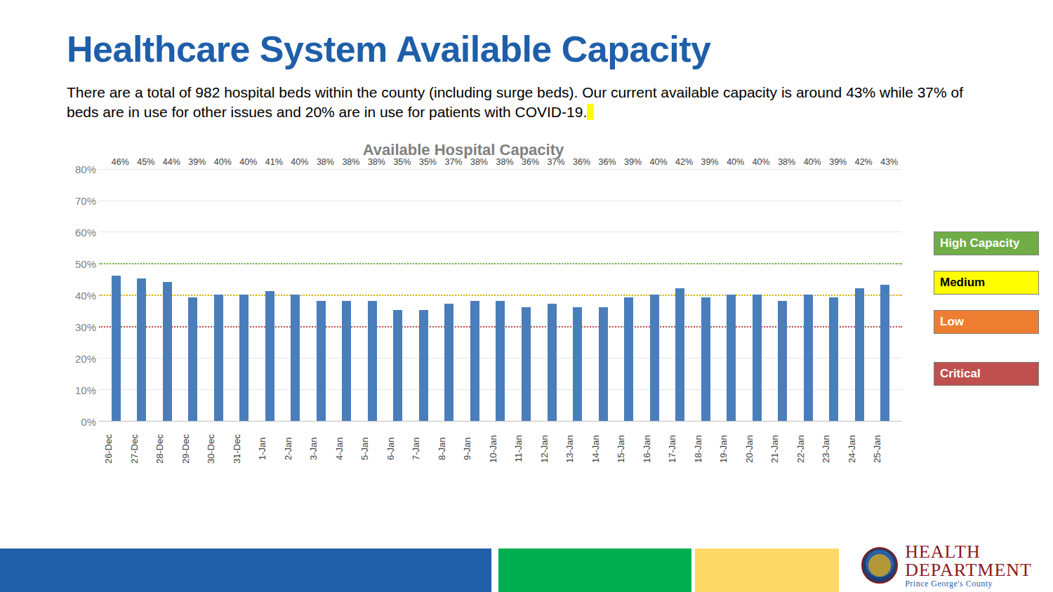Healthcare System Available Capacity
There are a total of 982 hospital beds within the county (including surge beds). Our current available capacity is around 43% while 37% of beds are in use for other issues and 20% are in use for patients with COVID-19.
Available Hospital Capacity
80% 70% 60% 50% 40% 30% 20% 10% 0%
46%
45%
44%
39%
40%
40%
41%
40%
38%
38%
38%
35%
35%
37%
38%
38%
36%
37%
36%
36%
39%
40%
42%
39%
40%
40%
38%
40%
39%
42%
43%
26-Dec
27-Dec
28-Dec
29-Dec
30-Dec
31-Dec
1-Jan
2-Jan
3-Jan
4-Jan
5-Jan
6-Jan
7-Jan
8-Jan
9-Jan
10-Jan
11-Jan
12-Jan
13-Jan
14-Jan
15-Jan
16-Jan
17-Jan
18-Jan
19-Jan
20-Jan
21-Jan
22-Jan
23-Jan
24-Jan
25-Jan
High Capacity
Medium
Low
Critical
HEALTH
DEPARTMENT
Prince George's County